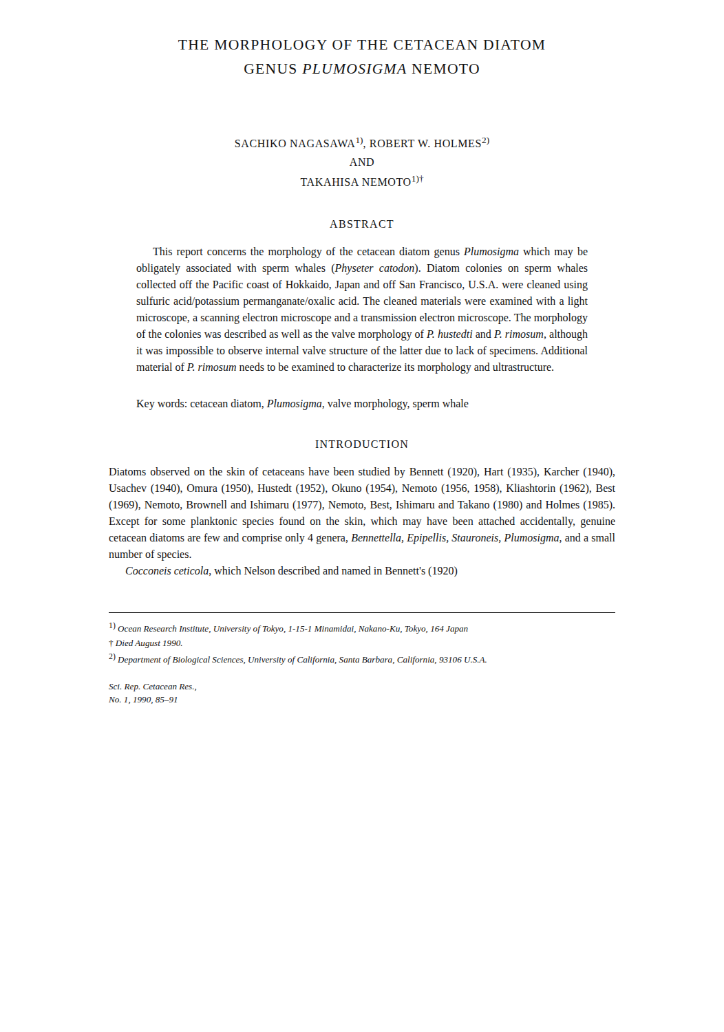The Morphology of the Cetacean Diatom
Genus Plumosigma Nemoto
Sachiko Nagasawa1), Robert W. Holmes2)
and
Takahisa Nemoto1)†
Abstract
This report concerns the morphology of the cetacean diatom genus Plumosigma which may be obligately associated with sperm whales (Physeter catodon). Diatom colonies on sperm whales collected off the Pacific coast of Hokkaido, Japan and off San Francisco, U.S.A. were cleaned using sulfuric acid/potassium permanganate/oxalic acid. The cleaned materials were examined with a light microscope, a scanning electron microscope and a transmission electron microscope. The morphology of the colonies was described as well as the valve morphology of P. hustedti and P. rimosum, although it was impossible to observe internal valve structure of the latter due to lack of specimens. Additional material of P. rimosum needs to be examined to characterize its morphology and ultrastructure.
Key words: cetacean diatom, Plumosigma, valve morphology, sperm whale
Introduction
Diatoms observed on the skin of cetaceans have been studied by Bennett (1920), Hart (1935), Karcher (1940), Usachev (1940), Omura (1950), Hustedt (1952), Okuno (1954), Nemoto (1956, 1958), Kliashtorin (1962), Best (1969), Nemoto, Brownell and Ishimaru (1977), Nemoto, Best, Ishimaru and Takano (1980) and Holmes (1985). Except for some planktonic species found on the skin, which may have been attached accidentally, genuine cetacean diatoms are few and comprise only 4 genera, Bennettella, Epipellis, Stauroneis, Plumosigma, and a small number of species.
Cocconeis ceticola, which Nelson described and named in Bennett's (1920)
1) Ocean Research Institute, University of Tokyo, 1-15-1 Minamidai, Nakano-Ku, Tokyo, 164 Japan
† Died August 1990.
2) Department of Biological Sciences, University of California, Santa Barbara, California, 93106 U.S.A.
Sci. Rep. Cetacean Res.,
No. 1, 1990, 85–91